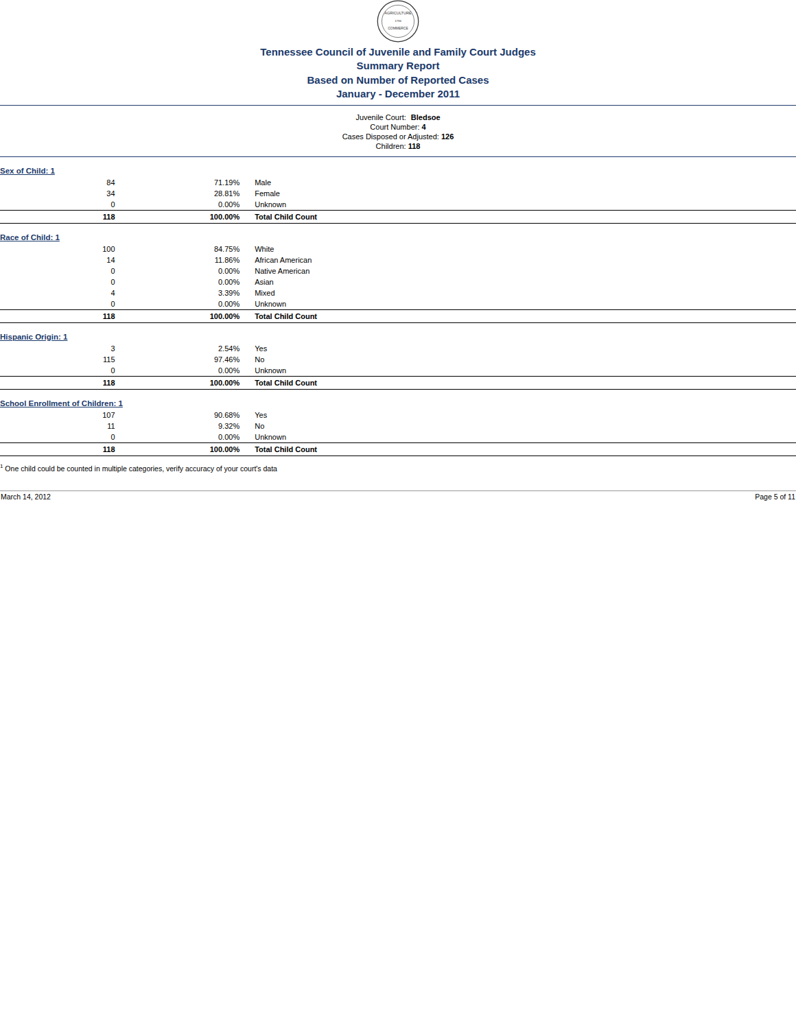Tennessee Council of Juvenile and Family Court Judges
Summary Report
Based on Number of Reported Cases
January - December 2011
Juvenile Court: Bledsoe
Court Number: 4
Cases Disposed or Adjusted: 126
Children: 118
Sex of Child: 1
| 84 | 71.19% | Male |
| 34 | 28.81% | Female |
| 0 | 0.00% | Unknown |
| 118 | 100.00% | Total Child Count |
Race of Child: 1
| 100 | 84.75% | White |
| 14 | 11.86% | African American |
| 0 | 0.00% | Native American |
| 0 | 0.00% | Asian |
| 4 | 3.39% | Mixed |
| 0 | 0.00% | Unknown |
| 118 | 100.00% | Total Child Count |
Hispanic Origin: 1
| 3 | 2.54% | Yes |
| 115 | 97.46% | No |
| 0 | 0.00% | Unknown |
| 118 | 100.00% | Total Child Count |
School Enrollment of Children: 1
| 107 | 90.68% | Yes |
| 11 | 9.32% | No |
| 0 | 0.00% | Unknown |
| 118 | 100.00% | Total Child Count |
1 One child could be counted in multiple categories, verify accuracy of your court's data
| March 14, 2012 | Page 5 of 11 |